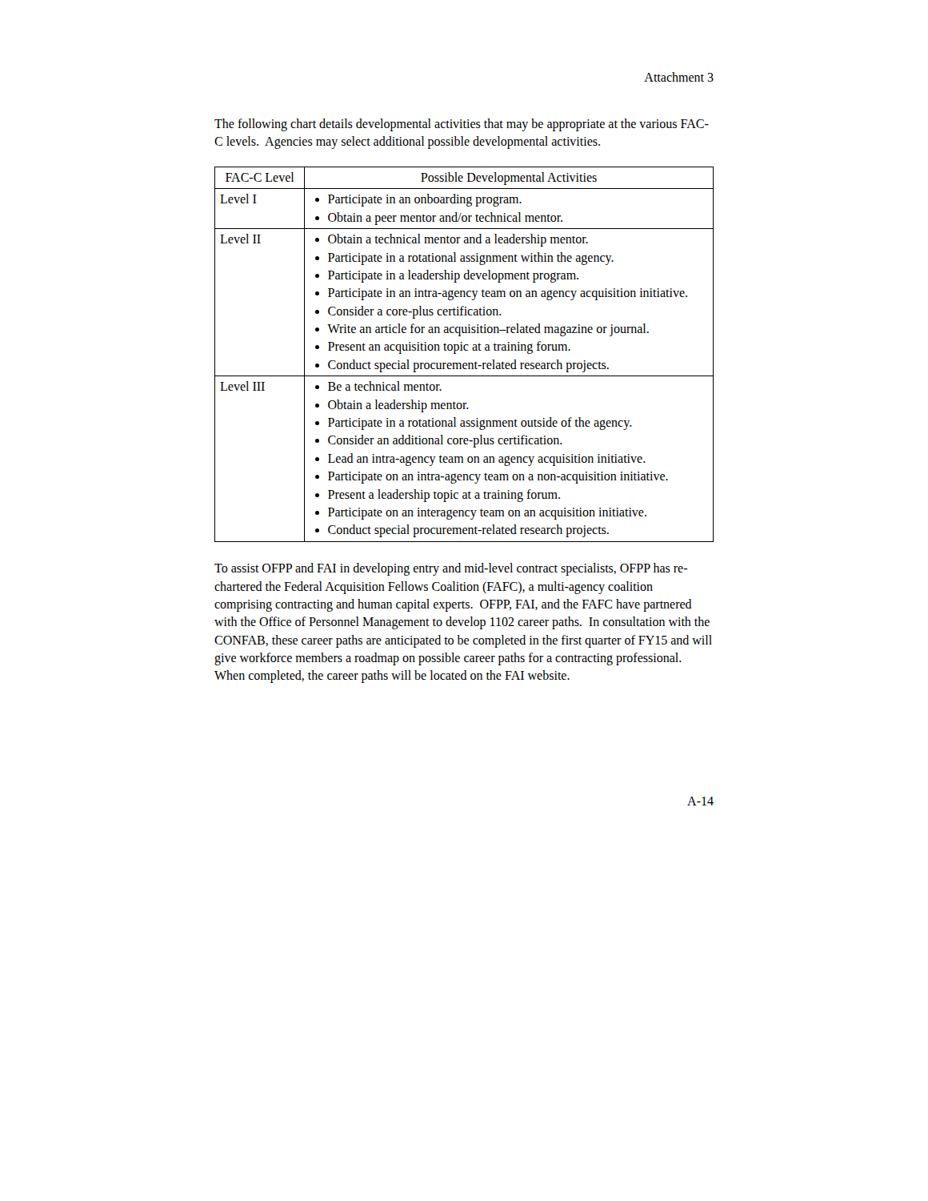Attachment 3
The following chart details developmental activities that may be appropriate at the various FAC-C levels. Agencies may select additional possible developmental activities.
| FAC-C Level | Possible Developmental Activities |
| --- | --- |
| Level I | Participate in an onboarding program. Obtain a peer mentor and/or technical mentor. |
| Level II | Obtain a technical mentor and a leadership mentor. Participate in a rotational assignment within the agency. Participate in a leadership development program. Participate in an intra-agency team on an agency acquisition initiative. Consider a core-plus certification. Write an article for an acquisition–related magazine or journal. Present an acquisition topic at a training forum. Conduct special procurement-related research projects. |
| Level III | Be a technical mentor. Obtain a leadership mentor. Participate in a rotational assignment outside of the agency. Consider an additional core-plus certification. Lead an intra-agency team on an agency acquisition initiative. Participate on an intra-agency team on a non-acquisition initiative. Present a leadership topic at a training forum. Participate on an interagency team on an acquisition initiative. Conduct special procurement-related research projects. |
To assist OFPP and FAI in developing entry and mid-level contract specialists, OFPP has re-chartered the Federal Acquisition Fellows Coalition (FAFC), a multi-agency coalition comprising contracting and human capital experts. OFPP, FAI, and the FAFC have partnered with the Office of Personnel Management to develop 1102 career paths. In consultation with the CONFAB, these career paths are anticipated to be completed in the first quarter of FY15 and will give workforce members a roadmap on possible career paths for a contracting professional. When completed, the career paths will be located on the FAI website.
A-14